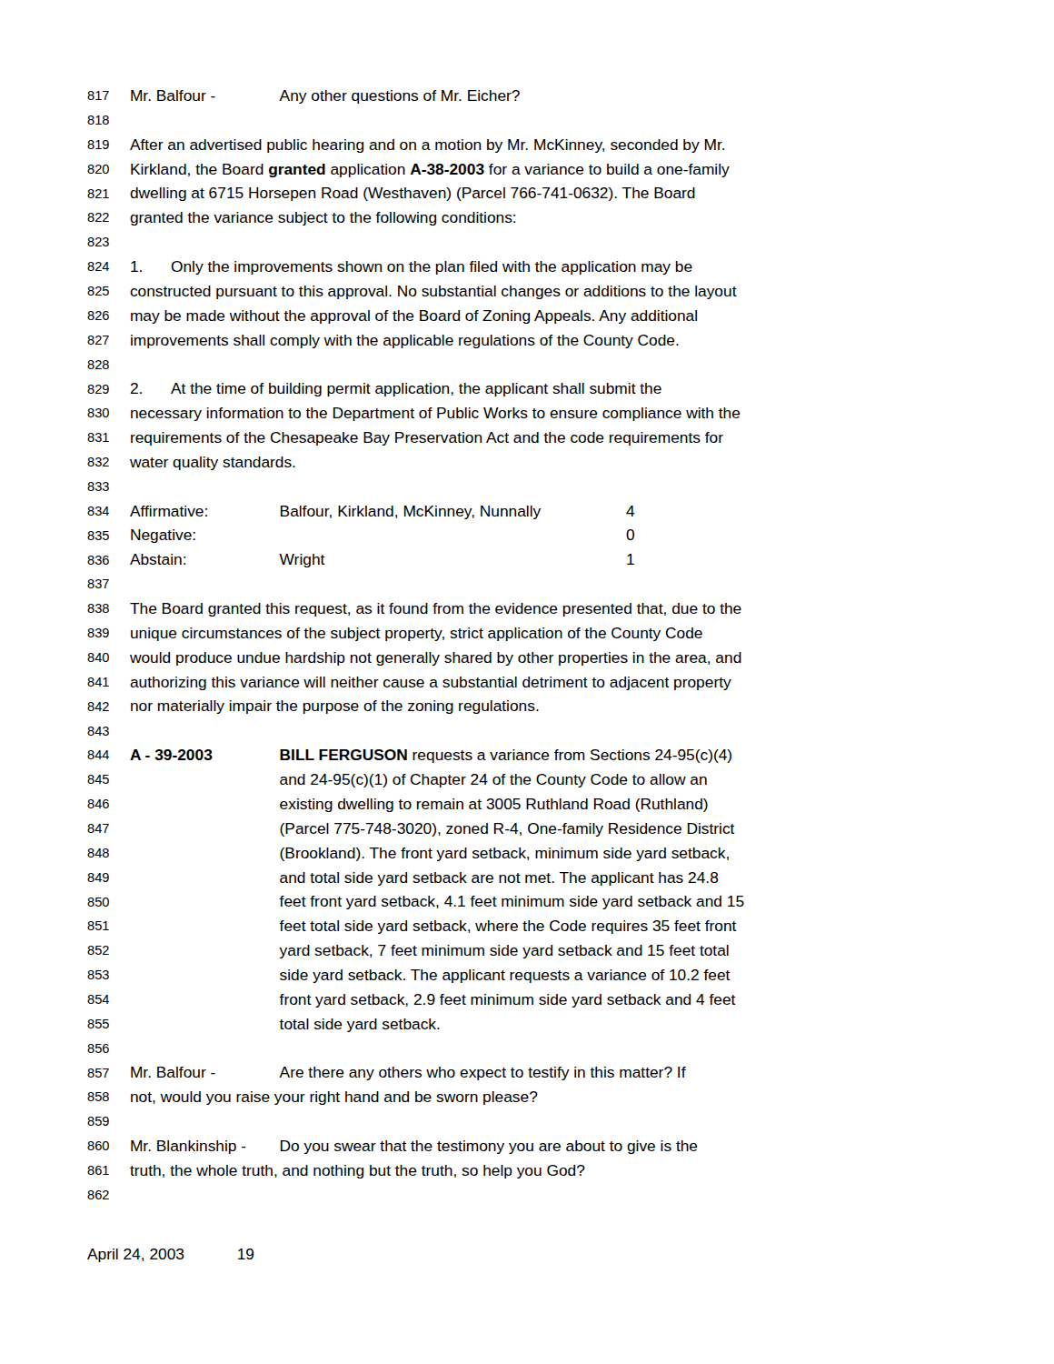817 Mr. Balfour -Any other questions of Mr. Eicher?
818
819 After an advertised public hearing and on a motion by Mr. McKinney, seconded by Mr.
820 Kirkland, the Board granted application A-38-2003 for a variance to build a one-family
821 dwelling at 6715 Horsepen Road (Westhaven) (Parcel 766-741-0632). The Board
822 granted the variance subject to the following conditions:
823
8241. Only the improvements shown on the plan filed with the application may be
825 constructed pursuant to this approval. No substantial changes or additions to the layout
826 may be made without the approval of the Board of Zoning Appeals. Any additional
827 improvements shall comply with the applicable regulations of the County Code.
828
8292. At the time of building permit application, the applicant shall submit the
830 necessary information to the Department of Public Works to ensure compliance with the
831 requirements of the Chesapeake Bay Preservation Act and the code requirements for
832 water quality standards.
833
834 Affirmative: Balfour, Kirkland, McKinney, Nunnally 4
835 Negative: 0
836 Abstain: Wright 1
837
838 The Board granted this request, as it found from the evidence presented that, due to the
839 unique circumstances of the subject property, strict application of the County Code
840 would produce undue hardship not generally shared by other properties in the area, and
841 authorizing this variance will neither cause a substantial detriment to adjacent property
842 nor materially impair the purpose of the zoning regulations.
843
844 A - 39-2003 BILL FERGUSON requests a variance from Sections 24-95(c)(4)
845 and 24-95(c)(1) of Chapter 24 of the County Code to allow an
846 existing dwelling to remain at 3005 Ruthland Road (Ruthland)
847 (Parcel 775-748-3020), zoned R-4, One-family Residence District
848 (Brookland). The front yard setback, minimum side yard setback,
849 and total side yard setback are not met. The applicant has 24.8
850 feet front yard setback, 4.1 feet minimum side yard setback and 15
851 feet total side yard setback, where the Code requires 35 feet front
852 yard setback, 7 feet minimum side yard setback and 15 feet total
853 side yard setback. The applicant requests a variance of 10.2 feet
854 front yard setback, 2.9 feet minimum side yard setback and 4 feet
855 total side yard setback.
856
857 Mr. Balfour -Are there any others who expect to testify in this matter? If
858 not, would you raise your right hand and be sworn please?
859
860 Mr. Blankinship -Do you swear that the testimony you are about to give is the
861 truth, the whole truth, and nothing but the truth, so help you God?
862
April 24, 2003
19